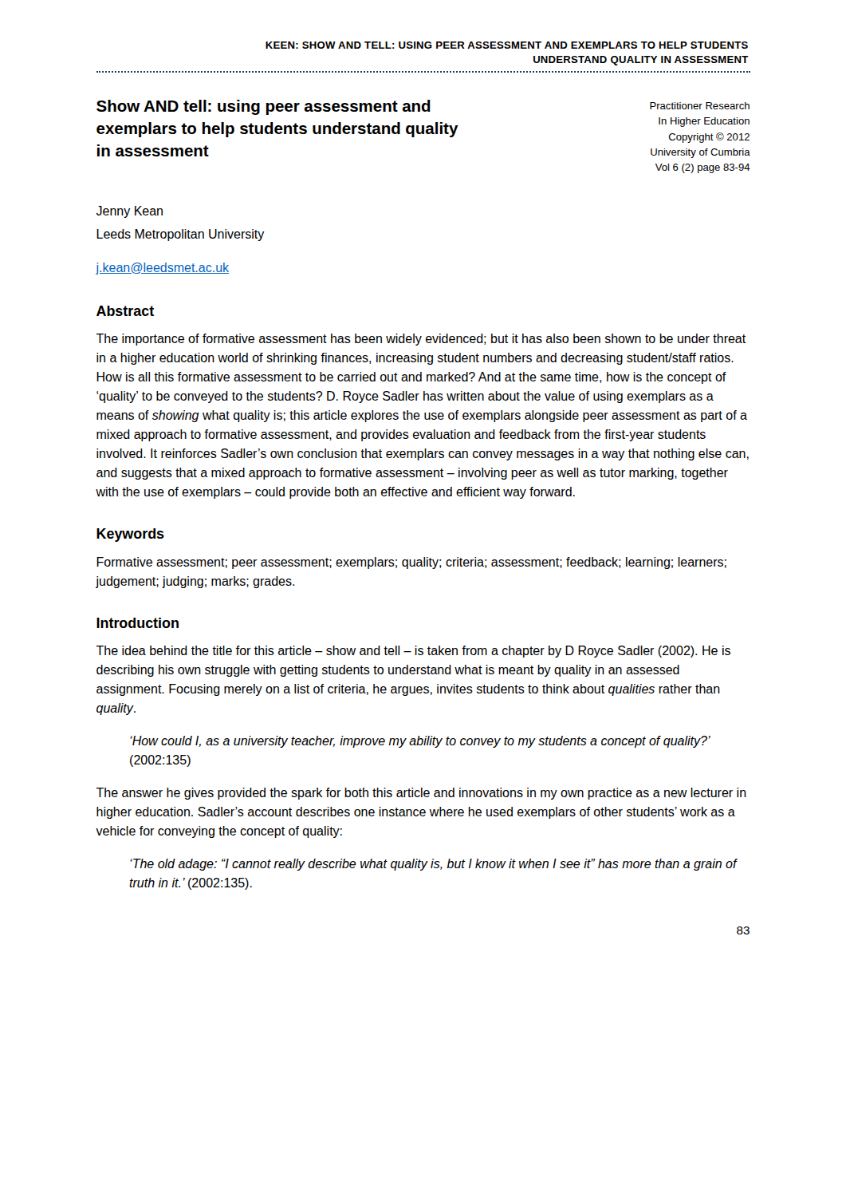KEEN: SHOW AND TELL: USING PEER ASSESSMENT AND EXEMPLARS TO HELP STUDENTS
UNDERSTAND QUALITY IN ASSESSMENT
Show AND tell: using peer assessment and exemplars to help students understand quality in assessment
Practitioner Research
In Higher Education
Copyright © 2012
University of Cumbria
Vol 6 (2) page 83-94
Jenny Kean
Leeds Metropolitan University
j.kean@leedsmet.ac.uk
Abstract
The importance of formative assessment has been widely evidenced; but it has also been shown to be under threat in a higher education world of shrinking finances, increasing student numbers and decreasing student/staff ratios. How is all this formative assessment to be carried out and marked? And at the same time, how is the concept of ‘quality’ to be conveyed to the students? D. Royce Sadler has written about the value of using exemplars as a means of showing what quality is; this article explores the use of exemplars alongside peer assessment as part of a mixed approach to formative assessment, and provides evaluation and feedback from the first-year students involved. It reinforces Sadler’s own conclusion that exemplars can convey messages in a way that nothing else can, and suggests that a mixed approach to formative assessment – involving peer as well as tutor marking, together with the use of exemplars – could provide both an effective and efficient way forward.
Keywords
Formative assessment; peer assessment; exemplars; quality; criteria; assessment; feedback; learning; learners; judgement; judging; marks; grades.
Introduction
The idea behind the title for this article – show and tell – is taken from a chapter by D Royce Sadler (2002). He is describing his own struggle with getting students to understand what is meant by quality in an assessed assignment. Focusing merely on a list of criteria, he argues, invites students to think about qualities rather than quality.
‘How could I, as a university teacher, improve my ability to convey to my students a concept of quality?’ (2002:135)
The answer he gives provided the spark for both this article and innovations in my own practice as a new lecturer in higher education. Sadler’s account describes one instance where he used exemplars of other students’ work as a vehicle for conveying the concept of quality:
‘The old adage: “I cannot really describe what quality is, but I know it when I see it” has more than a grain of truth in it.’ (2002:135).
83